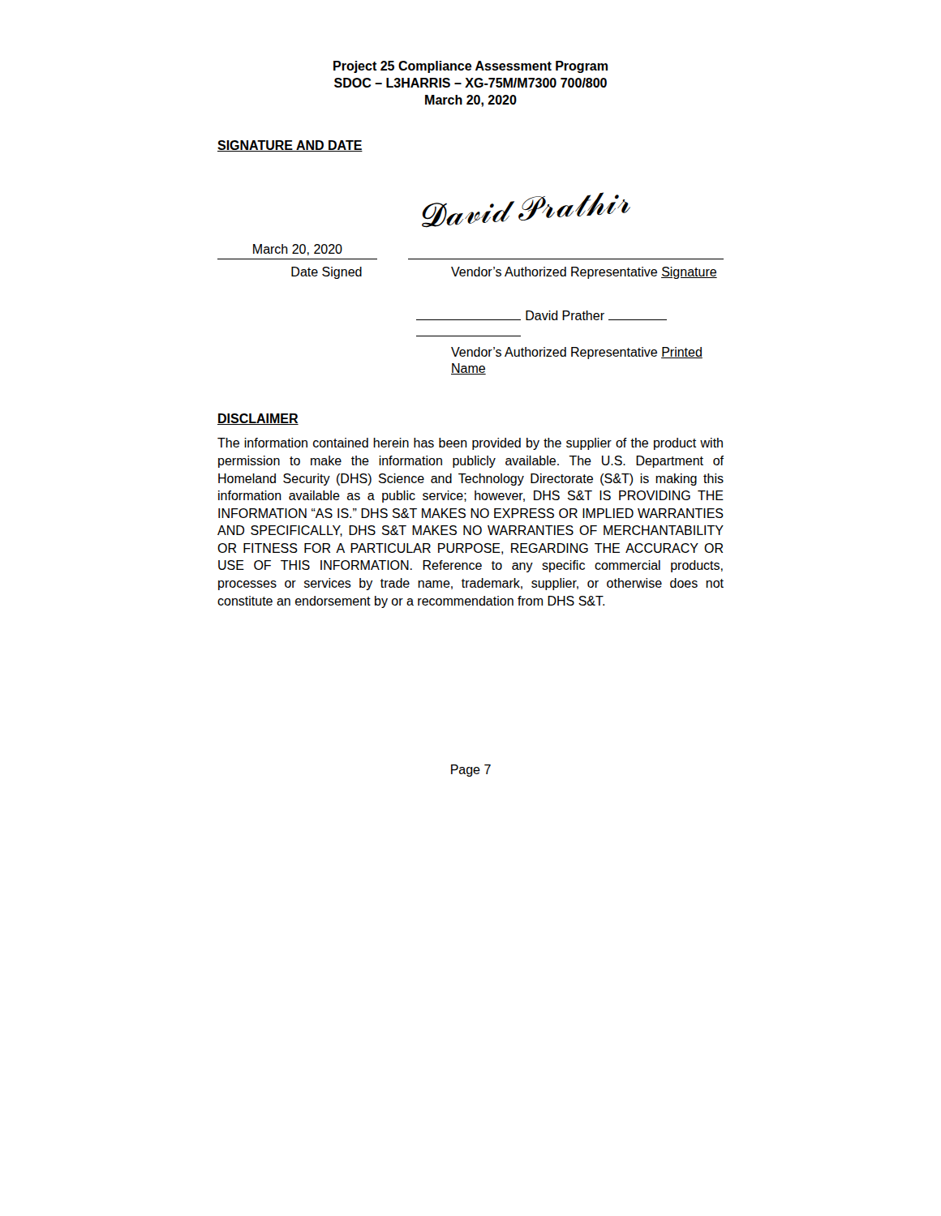Project 25 Compliance Assessment Program
SDOC – L3HARRIS – XG-75M/M7300 700/800
March 20, 2020
SIGNATURE AND DATE
𝓓𝒶𝓋𝒾𝒹 𝒫𝓇𝒶𝓉𝒽𝒾𝓇
March 20, 2020
Date Signed
Vendor’s Authorized Representative Signature
David Prather
Vendor’s Authorized Representative Printed Name
DISCLAIMER
The information contained herein has been provided by the supplier of the product with permission to make the information publicly available. The U.S. Department of Homeland Security (DHS) Science and Technology Directorate (S&T) is making this information available as a public service; however, DHS S&T IS PROVIDING THE INFORMATION “AS IS.” DHS S&T MAKES NO EXPRESS OR IMPLIED WARRANTIES AND SPECIFICALLY, DHS S&T MAKES NO WARRANTIES OF MERCHANTABILITY OR FITNESS FOR A PARTICULAR PURPOSE, REGARDING THE ACCURACY OR USE OF THIS INFORMATION. Reference to any specific commercial products, processes or services by trade name, trademark, supplier, or otherwise does not constitute an endorsement by or a recommendation from DHS S&T.
Page 7